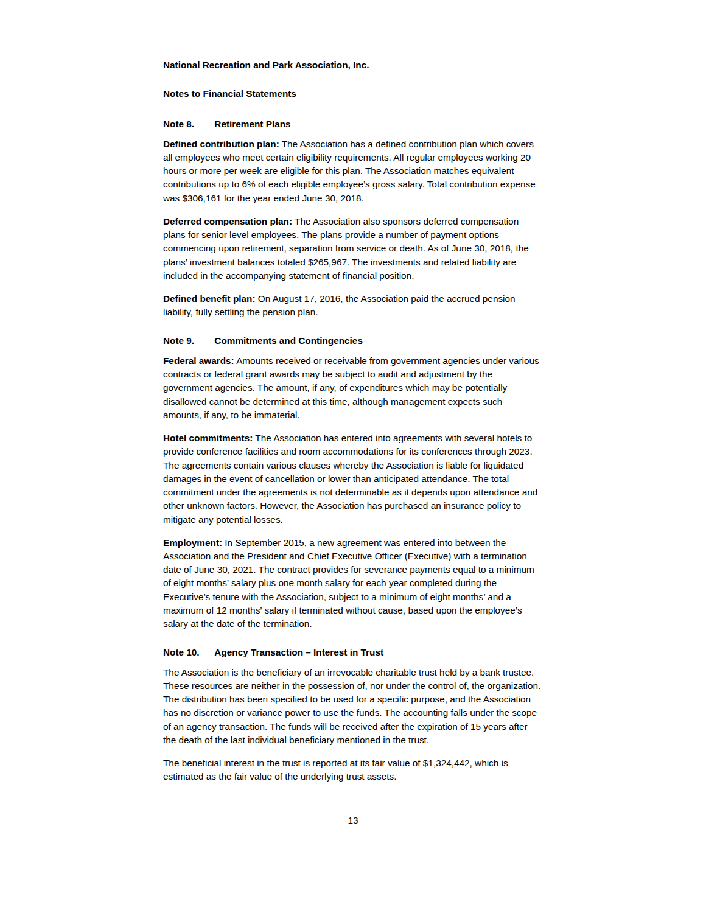National Recreation and Park Association, Inc.
Notes to Financial Statements
Note 8. Retirement Plans
Defined contribution plan: The Association has a defined contribution plan which covers all employees who meet certain eligibility requirements. All regular employees working 20 hours or more per week are eligible for this plan. The Association matches equivalent contributions up to 6% of each eligible employee’s gross salary. Total contribution expense was $306,161 for the year ended June 30, 2018.
Deferred compensation plan: The Association also sponsors deferred compensation plans for senior level employees. The plans provide a number of payment options commencing upon retirement, separation from service or death. As of June 30, 2018, the plans’ investment balances totaled $265,967. The investments and related liability are included in the accompanying statement of financial position.
Defined benefit plan: On August 17, 2016, the Association paid the accrued pension liability, fully settling the pension plan.
Note 9. Commitments and Contingencies
Federal awards: Amounts received or receivable from government agencies under various contracts or federal grant awards may be subject to audit and adjustment by the government agencies. The amount, if any, of expenditures which may be potentially disallowed cannot be determined at this time, although management expects such amounts, if any, to be immaterial.
Hotel commitments: The Association has entered into agreements with several hotels to provide conference facilities and room accommodations for its conferences through 2023. The agreements contain various clauses whereby the Association is liable for liquidated damages in the event of cancellation or lower than anticipated attendance. The total commitment under the agreements is not determinable as it depends upon attendance and other unknown factors. However, the Association has purchased an insurance policy to mitigate any potential losses.
Employment: In September 2015, a new agreement was entered into between the Association and the President and Chief Executive Officer (Executive) with a termination date of June 30, 2021. The contract provides for severance payments equal to a minimum of eight months’ salary plus one month salary for each year completed during the Executive’s tenure with the Association, subject to a minimum of eight months’ and a maximum of 12 months’ salary if terminated without cause, based upon the employee’s salary at the date of the termination.
Note 10. Agency Transaction – Interest in Trust
The Association is the beneficiary of an irrevocable charitable trust held by a bank trustee. These resources are neither in the possession of, nor under the control of, the organization. The distribution has been specified to be used for a specific purpose, and the Association has no discretion or variance power to use the funds. The accounting falls under the scope of an agency transaction. The funds will be received after the expiration of 15 years after the death of the last individual beneficiary mentioned in the trust.
The beneficial interest in the trust is reported at its fair value of $1,324,442, which is estimated as the fair value of the underlying trust assets.
13